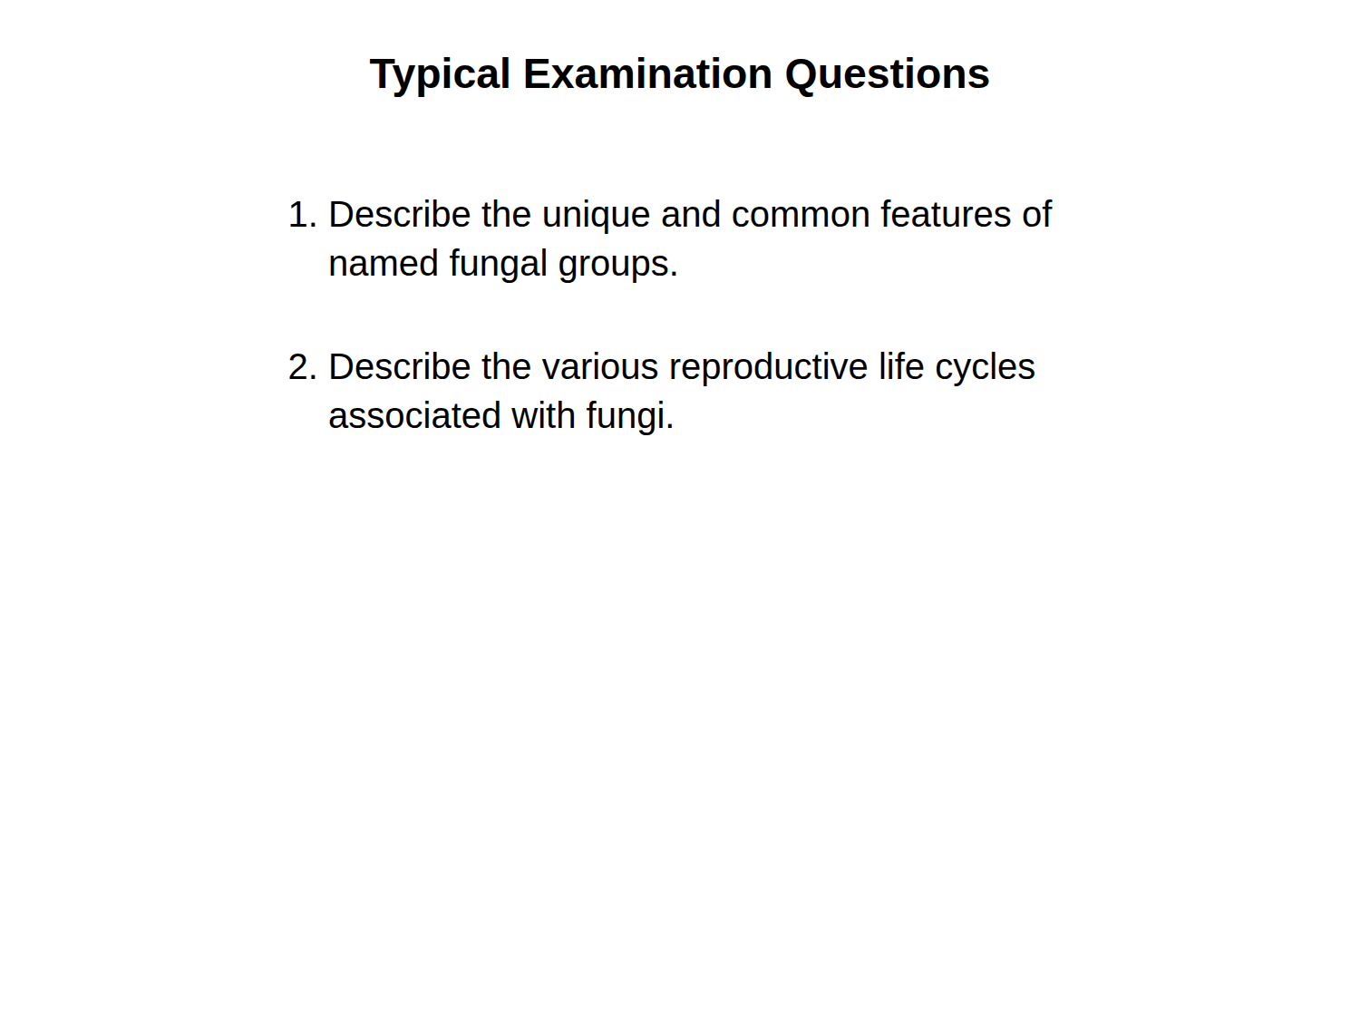Typical Examination Questions
Describe the unique and common features of named fungal groups.
Describe the various reproductive life cycles associated with fungi.